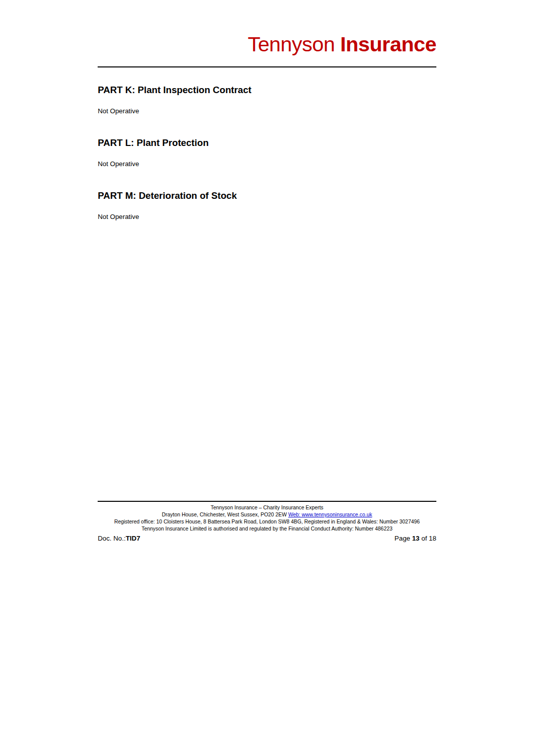Tennyson Insurance
PART K: Plant Inspection Contract
Not Operative
PART L: Plant Protection
Not Operative
PART M: Deterioration of Stock
Not Operative
Tennyson Insurance – Charity Insurance Experts
Drayton House, Chichester, West Sussex, PO20 2EW Web: www.tennysoninsurance.co.uk
Registered office: 10 Cloisters House, 8 Battersea Park Road, London SW8 4BG, Registered in England & Wales: Number 3027496
Tennyson Insurance Limited is authorised and regulated by the Financial Conduct Authority: Number 486223
Doc. No.:TID7
Page 13 of 18